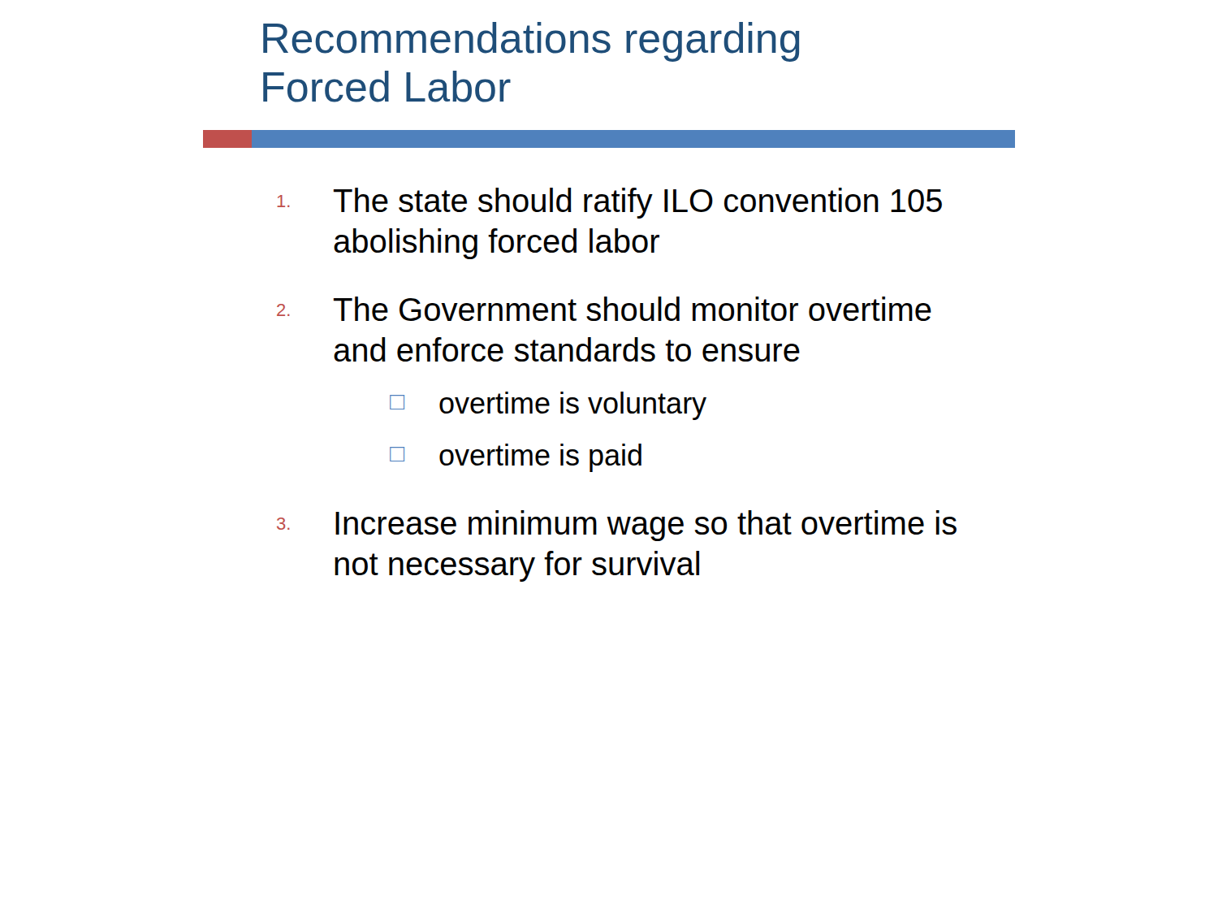Recommendations regarding
Forced Labor
The state should ratify ILO convention 105 abolishing forced labor
The Government should monitor overtime and enforce standards to ensure
overtime is voluntary
overtime is paid
Increase minimum wage so that overtime is not necessary for survival